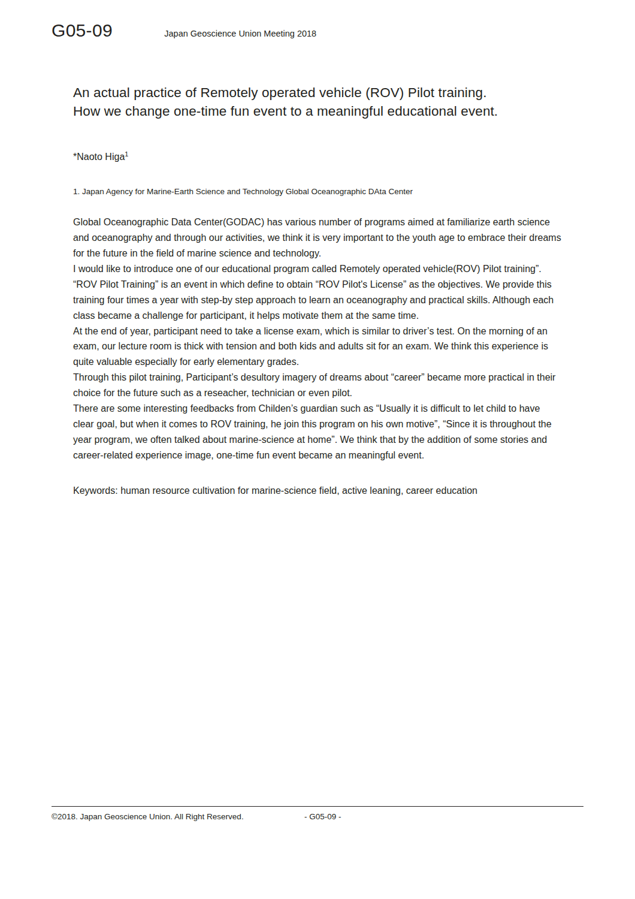G05-09
Japan Geoscience Union Meeting 2018
An actual practice of Remotely operated vehicle (ROV) Pilot training.
How we change one-time fun event to a meaningful educational event.
*Naoto Higa1
1. Japan Agency for Marine-Earth Science and Technology Global Oceanographic DAta Center
Global Oceanographic Data Center(GODAC) has various number of programs aimed at familiarize earth science and oceanography and through our activities, we think it is very important to the youth age to embrace their dreams for the future in the field of marine science and technology.
I would like to introduce one of our educational program called Remotely operated vehicle(ROV) Pilot training”. “ROV Pilot Training” is an event in which define to obtain “ROV Pilot's License” as the objectives. We provide this training four times a year with step-by step approach to learn an oceanography and practical skills. Although each class became a challenge for participant, it helps motivate them at the same time.
At the end of year, participant need to take a license exam, which is similar to driver’s test. On the morning of an exam, our lecture room is thick with tension and both kids and adults sit for an exam. We think this experience is quite valuable especially for early elementary grades.
Through this pilot training, Participant’s desultory imagery of dreams about “career” became more practical in their choice for the future such as a reseacher, technician or even pilot.
There are some interesting feedbacks from Childen’s guardian such as “Usually it is difficult to let child to have clear goal, but when it comes to ROV training, he join this program on his own motive”, “Since it is throughout the year program, we often talked about marine-science at home”. We think that by the addition of some stories and career-related experience image, one-time fun event became an meaningful event.
Keywords: human resource cultivation for marine-science field, active leaning, career education
©2018. Japan Geoscience Union. All Right Reserved. - G05-09 -